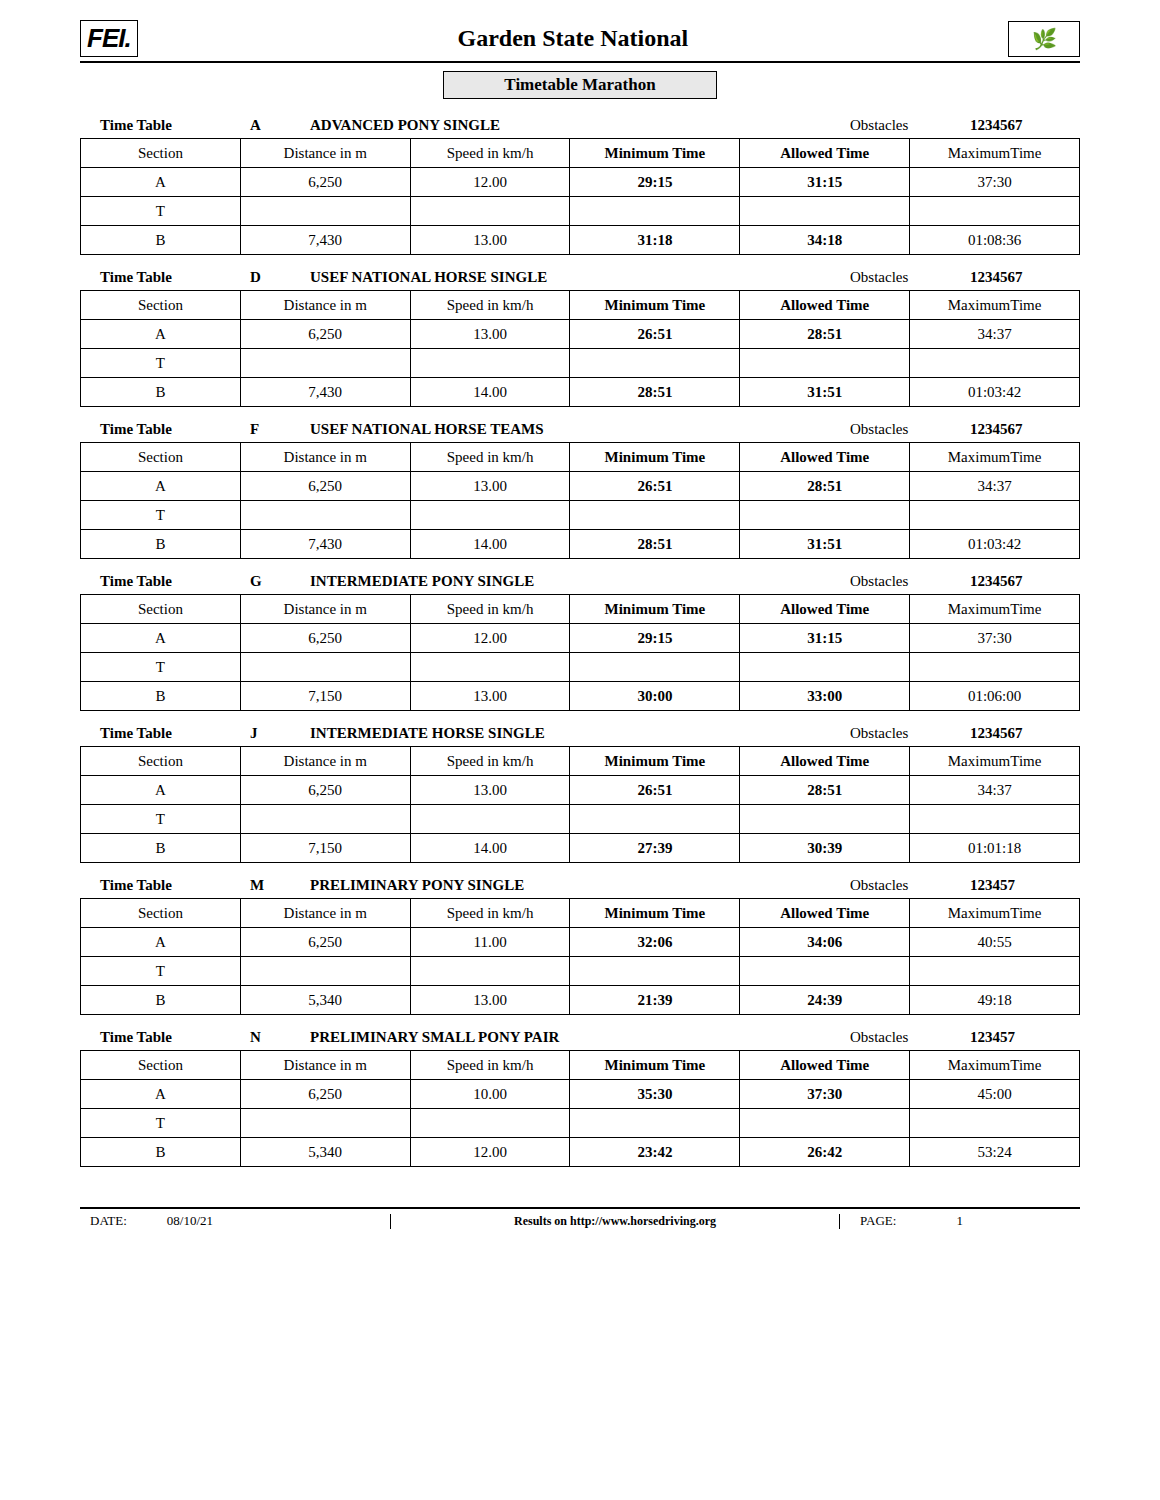FEI.
Garden State National
🌿
Timetable Marathon
Time Table A ADVANCED PONY SINGLE Obstacles 1234567
| Section | Distance in m | Speed in km/h | Minimum Time | Allowed Time | MaximumTime |
| --- | --- | --- | --- | --- | --- |
| A | 6,250 | 12.00 | 29:15 | 31:15 | 37:30 |
| T | | | | | |
| B | 7,430 | 13.00 | 31:18 | 34:18 | 01:08:36 |
Time Table D USEF NATIONAL HORSE SINGLE Obstacles 1234567
| Section | Distance in m | Speed in km/h | Minimum Time | Allowed Time | MaximumTime |
| --- | --- | --- | --- | --- | --- |
| A | 6,250 | 13.00 | 26:51 | 28:51 | 34:37 |
| T | | | | | |
| B | 7,430 | 14.00 | 28:51 | 31:51 | 01:03:42 |
Time Table F USEF NATIONAL HORSE TEAMS Obstacles 1234567
| Section | Distance in m | Speed in km/h | Minimum Time | Allowed Time | MaximumTime |
| --- | --- | --- | --- | --- | --- |
| A | 6,250 | 13.00 | 26:51 | 28:51 | 34:37 |
| T | | | | | |
| B | 7,430 | 14.00 | 28:51 | 31:51 | 01:03:42 |
Time Table G INTERMEDIATE PONY SINGLE Obstacles 1234567
| Section | Distance in m | Speed in km/h | Minimum Time | Allowed Time | MaximumTime |
| --- | --- | --- | --- | --- | --- |
| A | 6,250 | 12.00 | 29:15 | 31:15 | 37:30 |
| T | | | | | |
| B | 7,150 | 13.00 | 30:00 | 33:00 | 01:06:00 |
Time Table J INTERMEDIATE HORSE SINGLE Obstacles 1234567
| Section | Distance in m | Speed in km/h | Minimum Time | Allowed Time | MaximumTime |
| --- | --- | --- | --- | --- | --- |
| A | 6,250 | 13.00 | 26:51 | 28:51 | 34:37 |
| T | | | | | |
| B | 7,150 | 14.00 | 27:39 | 30:39 | 01:01:18 |
Time Table M PRELIMINARY PONY SINGLE Obstacles 123457
| Section | Distance in m | Speed in km/h | Minimum Time | Allowed Time | MaximumTime |
| --- | --- | --- | --- | --- | --- |
| A | 6,250 | 11.00 | 32:06 | 34:06 | 40:55 |
| T | | | | | |
| B | 5,340 | 13.00 | 21:39 | 24:39 | 49:18 |
Time Table N PRELIMINARY SMALL PONY PAIR Obstacles 123457
| Section | Distance in m | Speed in km/h | Minimum Time | Allowed Time | MaximumTime |
| --- | --- | --- | --- | --- | --- |
| A | 6,250 | 10.00 | 35:30 | 37:30 | 45:00 |
| T | | | | | |
| B | 5,340 | 12.00 | 23:42 | 26:42 | 53:24 |
DATE:08/10/21
Results on http://www.horsedriving.org
PAGE:1